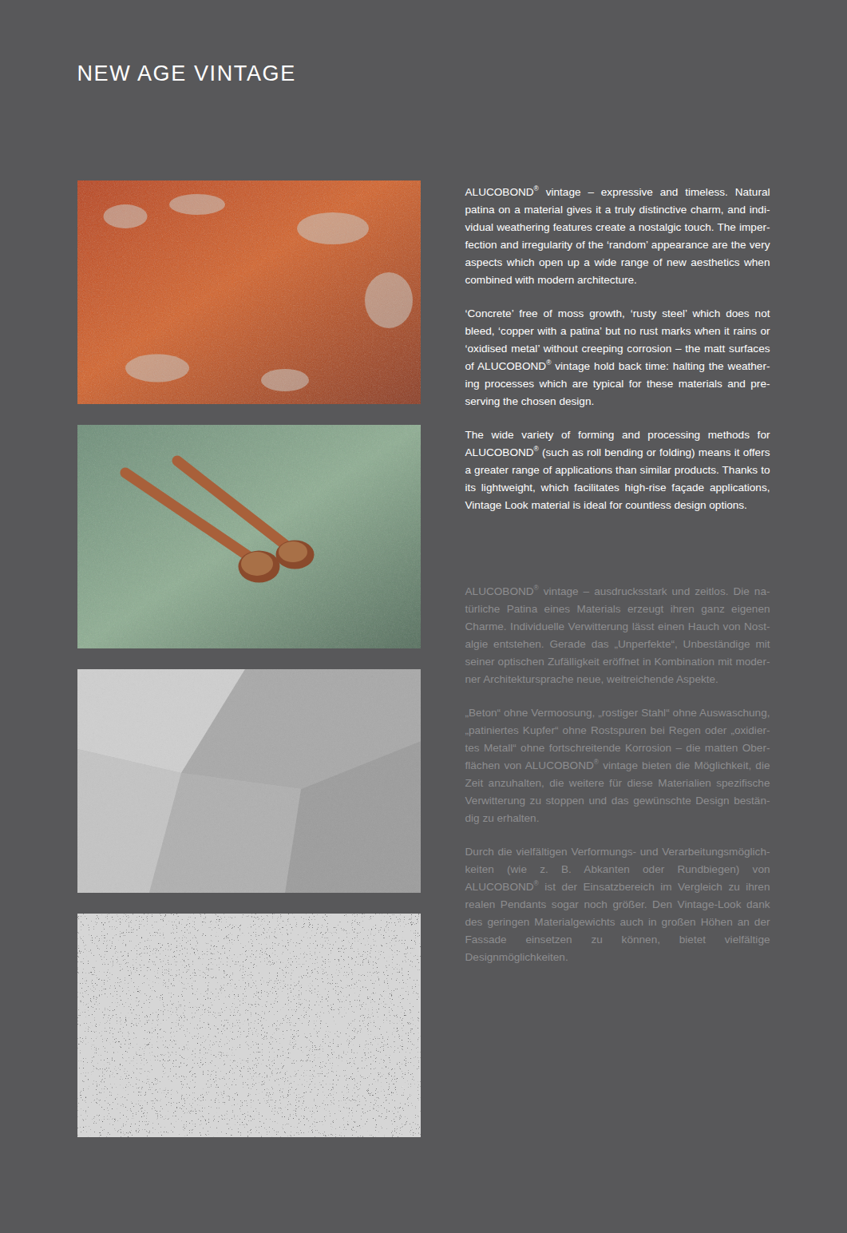NEW AGE VINTAGE
ALUCOBOND® vintage – expressive and timeless. Natural patina on a material gives it a truly distinctive charm, and individual weathering features create a nostalgic touch. The imperfection and irregularity of the ‘random’ appearance are the very aspects which open up a wide range of new aesthetics when combined with modern architecture.
‘Concrete’ free of moss growth, ‘rusty steel’ which does not bleed, ‘copper with a patina’ but no rust marks when it rains or ‘oxidised metal’ without creeping corrosion – the matt surfaces of ALUCOBOND® vintage hold back time: halting the weathering processes which are typical for these materials and preserving the chosen design.
The wide variety of forming and processing methods for ALUCOBOND® (such as roll bending or folding) means it offers a greater range of applications than similar products. Thanks to its lightweight, which facilitates high-rise façade applications, Vintage Look material is ideal for countless design options.
ALUCOBOND® vintage – ausdrucksstark und zeitlos. Die natürliche Patina eines Materials erzeugt ihren ganz eigenen Charme. Individuelle Verwitterung lässt einen Hauch von Nostalgie entstehen. Gerade das „Unperfekte“, Unbeständige mit seiner optischen Zufälligkeit eröffnet in Kombination mit moderner Architektursprache neue, weitreichende Aspekte.
„Beton“ ohne Vermoosung, „rostiger Stahl“ ohne Auswaschung, „patiniertes Kupfer“ ohne Rostspuren bei Regen oder „oxidiertes Metall“ ohne fortschreitende Korrosion – die matten Oberflächen von ALUCOBOND® vintage bieten die Möglichkeit, die Zeit anzuhalten, die weitere für diese Materialien spezifische Verwitterung zu stoppen und das gewünschte Design beständig zu erhalten.
Durch die vielfältigen Verformungs- und Verarbeitungsmöglichkeiten (wie z. B. Abkanten oder Rundbiegen) von ALUCOBOND® ist der Einsatzbereich im Vergleich zu ihren realen Pendants sogar noch größer. Den Vintage-Look dank des geringen Materialgewichts auch in großen Höhen an der Fassade einsetzen zu können, bietet vielfältige Designmöglichkeiten.